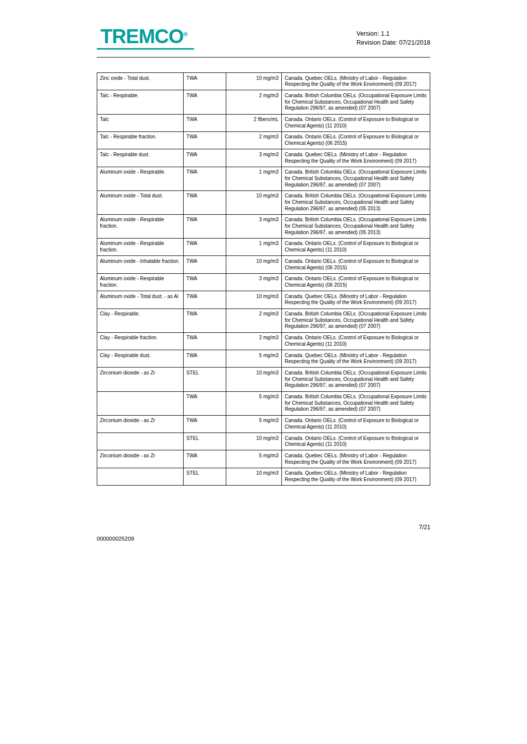TREMCO®
Version: 1.1
Revision Date: 07/21/2018
| Zinc oxide - Total dust. | TWA | 10 mg/m3 | Canada. Quebec OELs. (Ministry of Labor - Regulation Respecting the Quality of the Work Environment) (09 2017) |
| Talc - Respirable. | TWA | 2 mg/m3 | Canada. British Columbia OELs. (Occupational Exposure Limits for Chemical Substances, Occupational Health and Safety Regulation 296/97, as amended) (07 2007) |
| Talc | TWA | 2 fibers/mL | Canada. Ontario OELs. (Control of Exposure to Biological or Chemical Agents) (11 2010) |
| Talc - Respirable fraction. | TWA | 2 mg/m3 | Canada. Ontario OELs. (Control of Exposure to Biological or Chemical Agents) (06 2015) |
| Talc - Respirable dust. | TWA | 3 mg/m3 | Canada. Quebec OELs. (Ministry of Labor - Regulation Respecting the Quality of the Work Environment) (09 2017) |
| Aluminum oxide - Respirable. | TWA | 1 mg/m3 | Canada. British Columbia OELs. (Occupational Exposure Limits for Chemical Substances, Occupational Health and Safety Regulation 296/97, as amended) (07 2007) |
| Aluminum oxide - Total dust. | TWA | 10 mg/m3 | Canada. British Columbia OELs. (Occupational Exposure Limits for Chemical Substances, Occupational Health and Safety Regulation 296/97, as amended) (05 2013) |
| Aluminum oxide - Respirable fraction. | TWA | 3 mg/m3 | Canada. British Columbia OELs. (Occupational Exposure Limits for Chemical Substances, Occupational Health and Safety Regulation 296/97, as amended) (05 2013) |
| Aluminum oxide - Respirable fraction. | TWA | 1 mg/m3 | Canada. Ontario OELs. (Control of Exposure to Biological or Chemical Agents) (11 2010) |
| Aluminum oxide - Inhalable fraction. | TWA | 10 mg/m3 | Canada. Ontario OELs. (Control of Exposure to Biological or Chemical Agents) (06 2015) |
| Aluminum oxide - Respirable fraction. | TWA | 3 mg/m3 | Canada. Ontario OELs. (Control of Exposure to Biological or Chemical Agents) (06 2015) |
| Aluminum oxide - Total dust. - as Al | TWA | 10 mg/m3 | Canada. Quebec OELs. (Ministry of Labor - Regulation Respecting the Quality of the Work Environment) (09 2017) |
| Clay - Respirable. | TWA | 2 mg/m3 | Canada. British Columbia OELs. (Occupational Exposure Limits for Chemical Substances, Occupational Health and Safety Regulation 296/97, as amended) (07 2007) |
| Clay - Respirable fraction. | TWA | 2 mg/m3 | Canada. Ontario OELs. (Control of Exposure to Biological or Chemical Agents) (11 2010) |
| Clay - Respirable dust. | TWA | 5 mg/m3 | Canada. Quebec OELs. (Ministry of Labor - Regulation Respecting the Quality of the Work Environment) (09 2017) |
| Zirconium dioxide - as Zr | STEL | 10 mg/m3 | Canada. British Columbia OELs. (Occupational Exposure Limits for Chemical Substances, Occupational Health and Safety Regulation 296/97, as amended) (07 2007) |
| | TWA | 5 mg/m3 | Canada. British Columbia OELs. (Occupational Exposure Limits for Chemical Substances, Occupational Health and Safety Regulation 296/97, as amended) (07 2007) |
| Zirconium dioxide - as Zr | TWA | 5 mg/m3 | Canada. Ontario OELs. (Control of Exposure to Biological or Chemical Agents) (11 2010) |
| | STEL | 10 mg/m3 | Canada. Ontario OELs. (Control of Exposure to Biological or Chemical Agents) (11 2010) |
| Zirconium dioxide - as Zr | TWA | 5 mg/m3 | Canada. Quebec OELs. (Ministry of Labor - Regulation Respecting the Quality of the Work Environment) (09 2017) |
| | STEL | 10 mg/m3 | Canada. Quebec OELs. (Ministry of Labor - Regulation Respecting the Quality of the Work Environment) (09 2017) |
7/21
000000025209